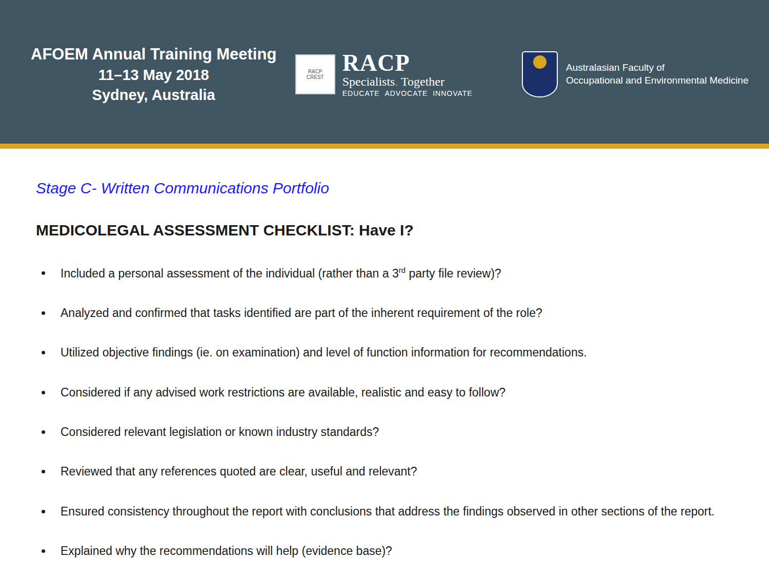AFOEM Annual Training Meeting
11–13 May 2018
Sydney, Australia
RACP
CREST
RACP
Specialists. Together
EDUCATE ADVOCATE INNOVATE
Australasian Faculty of
Occupational and Environmental Medicine
Stage C- Written Communications Portfolio
MEDICOLEGAL ASSESSMENT CHECKLIST: Have I?
Included a personal assessment of the individual (rather than a 3rd party file review)?
Analyzed and confirmed that tasks identified are part of the inherent requirement of the role?
Utilized objective findings (ie. on examination) and level of function information for recommendations.
Considered if any advised work restrictions are available, realistic and easy to follow?
Considered relevant legislation or known industry standards?
Reviewed that any references quoted are clear, useful and relevant?
Ensured consistency throughout the report with conclusions that address the findings observed in other sections of the report.
Explained why the recommendations will help (evidence base)?